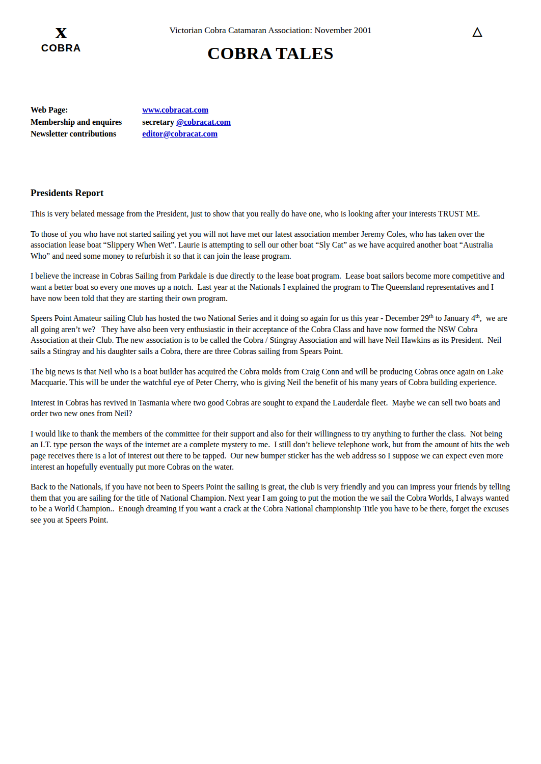x
COBRA
▵
Victorian Cobra Catamaran Association: November 2001
COBRA TALES
| Web Page: | www.cobracat.com |
| Membership and enquires | secretary @cobracat.com |
| Newsletter contributions | editor@cobracat.com |
Presidents Report
This is very belated message from the President, just to show that you really do have one, who is looking after your interests TRUST ME.
To those of you who have not started sailing yet you will not have met our latest association member Jeremy Coles, who has taken over the association lease boat “Slippery When Wet”. Laurie is attempting to sell our other boat “Sly Cat” as we have acquired another boat “Australia Who” and need some money to refurbish it so that it can join the lease program.
I believe the increase in Cobras Sailing from Parkdale is due directly to the lease boat program. Lease boat sailors become more competitive and want a better boat so every one moves up a notch. Last year at the Nationals I explained the program to The Queensland representatives and I have now been told that they are starting their own program.
Speers Point Amateur sailing Club has hosted the two National Series and it doing so again for us this year - December 29th to January 4th, we are all going aren’t we? They have also been very enthusiastic in their acceptance of the Cobra Class and have now formed the NSW Cobra Association at their Club. The new association is to be called the Cobra / Stingray Association and will have Neil Hawkins as its President. Neil sails a Stingray and his daughter sails a Cobra, there are three Cobras sailing from Spears Point.
The big news is that Neil who is a boat builder has acquired the Cobra molds from Craig Conn and will be producing Cobras once again on Lake Macquarie. This will be under the watchful eye of Peter Cherry, who is giving Neil the benefit of his many years of Cobra building experience.
Interest in Cobras has revived in Tasmania where two good Cobras are sought to expand the Lauderdale fleet. Maybe we can sell two boats and order two new ones from Neil?
I would like to thank the members of the committee for their support and also for their willingness to try anything to further the class. Not being an I.T. type person the ways of the internet are a complete mystery to me. I still don’t believe telephone work, but from the amount of hits the web page receives there is a lot of interest out there to be tapped. Our new bumper sticker has the web address so I suppose we can expect even more interest an hopefully eventually put more Cobras on the water.
Back to the Nationals, if you have not been to Speers Point the sailing is great, the club is very friendly and you can impress your friends by telling them that you are sailing for the title of National Champion. Next year I am going to put the motion the we sail the Cobra Worlds, I always wanted to be a World Champion.. Enough dreaming if you want a crack at the Cobra National championship Title you have to be there, forget the excuses see you at Speers Point.